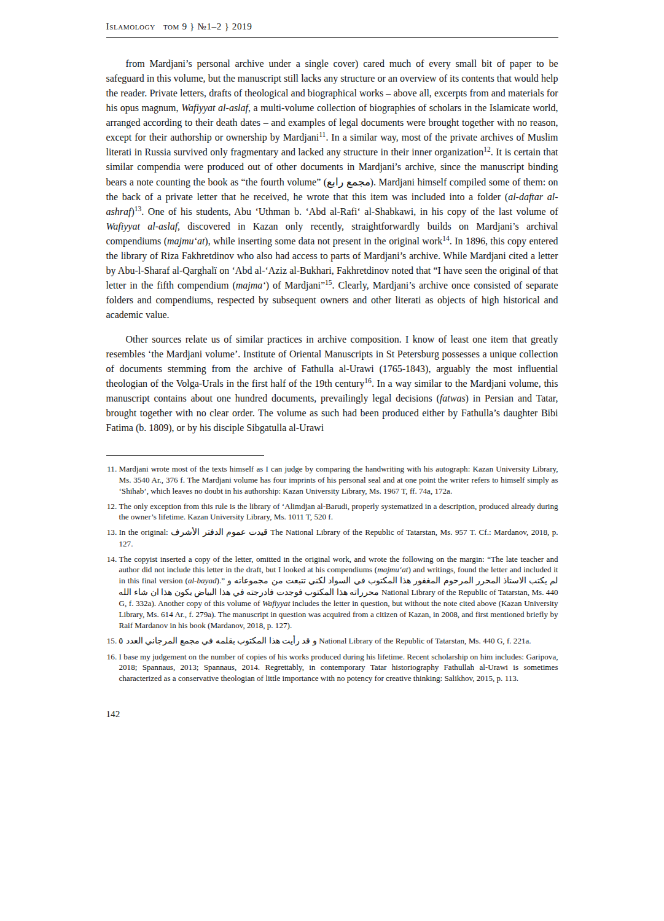Islamology tom 9 } №1–2 } 2019
from Mardjani’s personal archive under a single cover) cared much of every small bit of paper to be safeguard in this volume, but the manuscript still lacks any structure or an overview of its contents that would help the reader. Private letters, drafts of theological and biographical works – above all, excerpts from and materials for his opus magnum, Wafiyyat al-aslaf, a multi-volume collection of biographies of scholars in the Islamicate world, arranged according to their death dates – and examples of legal documents were brought together with no reason, except for their authorship or ownership by Mardjani11. In a similar way, most of the private archives of Muslim literati in Russia survived only fragmentary and lacked any structure in their inner organization12. It is certain that similar compendia were produced out of other documents in Mardjani’s archive, since the manuscript binding bears a note counting the book as “the fourth volume” (مجمع رابع). Mardjani himself compiled some of them: on the back of a private letter that he received, he wrote that this item was included into a folder (al-daftar al-ashraf)13. One of his students, Abu ‘Uthman b. ‘Abd al-Rafi‘ al-Shabkawi, in his copy of the last volume of Wafiyyat al-aslaf, discovered in Kazan only recently, straightforwardly builds on Mardjani’s archival compendiums (majmu‘at), while inserting some data not present in the original work14. In 1896, this copy entered the library of Riza Fakhretdinov who also had access to parts of Mardjani’s archive. While Mardjani cited a letter by Abu-l-Sharaf al-Qarghalï on ‘Abd al-‘Aziz al-Bukhari, Fakhretdinov noted that “I have seen the original of that letter in the fifth compendium (majma‘) of Mardjani”15. Clearly, Mardjani’s archive once consisted of separate folders and compendiums, respected by subsequent owners and other literati as objects of high historical and academic value.
Other sources relate us of similar practices in archive composition. I know of least one item that greatly resembles ‘the Mardjani volume’. Institute of Oriental Manuscripts in St Petersburg possesses a unique collection of documents stemming from the archive of Fathulla al-Urawi (1765-1843), arguably the most influential theologian of the Volga-Urals in the first half of the 19th century16. In a way similar to the Mardjani volume, this manuscript contains about one hundred documents, prevailingly legal decisions (fatwas) in Persian and Tatar, brought together with no clear order. The volume as such had been produced either by Fathulla’s daughter Bibi Fatima (b. 1809), or by his disciple Sibgatulla al-Urawi
Mardjani wrote most of the texts himself as I can judge by comparing the handwriting with his autograph: Kazan University Library, Ms. 3540 Ar., 376 f. The Mardjani volume has four imprints of his personal seal and at one point the writer refers to himself simply as ‘Shihab’, which leaves no doubt in his authorship: Kazan University Library, Ms. 1967 T, ff. 74a, 172a.
The only exception from this rule is the library of ‘Alimdjan al-Barudi, properly systematized in a description, produced already during the owner’s lifetime. Kazan University Library, Ms. 1011 T, 520 f.
In the original: قيدت عموم الدفتر الأشرف The National Library of the Republic of Tatarstan, Ms. 957 T. Cf.: Mardanov, 2018, p. 127.
The copyist inserted a copy of the letter, omitted in the original work, and wrote the following on the margin: “The late teacher and author did not include this letter in the draft, but I looked at his compendiums (majmu‘at) and writings, found the letter and included it in this final version (al-bayad).” لم يكتب الاستاذ المحرر المرحوم المغفور هذا المكتوب في السواد لكني تتبعت من مجموعاته و محرراته هذا المكتوب فوجدت فادرجته في هذا البياض يكون هذا ان شاء الله National Library of the Republic of Tatarstan, Ms. 440 G, f. 332a). Another copy of this volume of Wafiyyat includes the letter in question, but without the note cited above (Kazan University Library, Ms. 614 Ar., f. 279a). The manuscript in question was acquired from a citizen of Kazan, in 2008, and first mentioned briefly by Raif Mardanov in his book (Mardanov, 2018, p. 127).
و قد رأيت هذا المكتوب بقلمه في مجمع المرجاني العدد ٥ National Library of the Republic of Tatarstan, Ms. 440 G, f. 221a.
I base my judgement on the number of copies of his works produced during his lifetime. Recent scholarship on him includes: Garipova, 2018; Spannaus, 2013; Spannaus, 2014. Regrettably, in contemporary Tatar historiography Fathullah al-Urawi is sometimes characterized as a conservative theologian of little importance with no potency for creative thinking: Salikhov, 2015, p. 113.
142